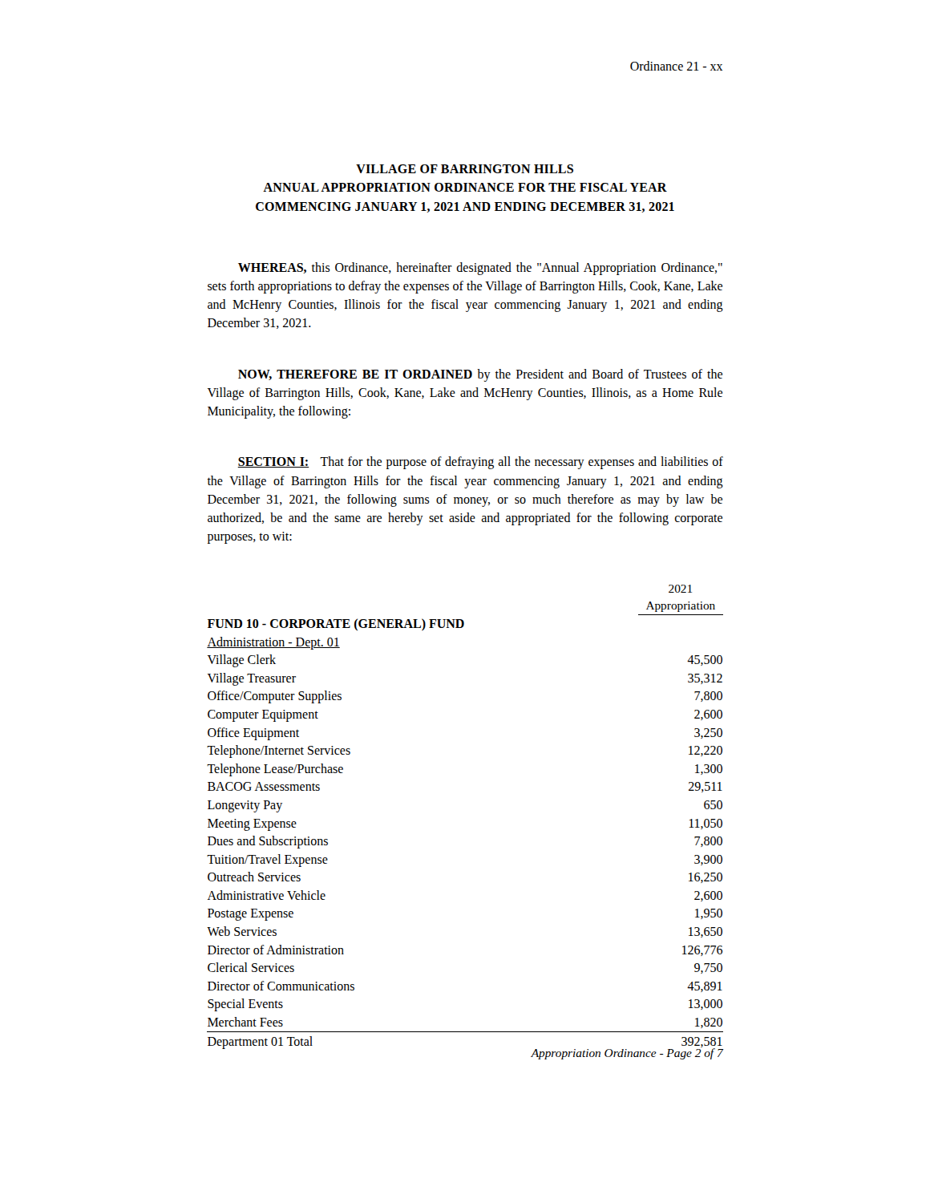Ordinance 21 - xx
VILLAGE OF BARRINGTON HILLS
ANNUAL APPROPRIATION ORDINANCE FOR THE FISCAL YEAR
COMMENCING JANUARY 1, 2021 AND ENDING DECEMBER 31, 2021
WHEREAS, this Ordinance, hereinafter designated the "Annual Appropriation Ordinance," sets forth appropriations to defray the expenses of the Village of Barrington Hills, Cook, Kane, Lake and McHenry Counties, Illinois for the fiscal year commencing January 1, 2021 and ending December 31, 2021.
NOW, THEREFORE BE IT ORDAINED by the President and Board of Trustees of the Village of Barrington Hills, Cook, Kane, Lake and McHenry Counties, Illinois, as a Home Rule Municipality, the following:
SECTION I: That for the purpose of defraying all the necessary expenses and liabilities of the Village of Barrington Hills for the fiscal year commencing January 1, 2021 and ending December 31, 2021, the following sums of money, or so much therefore as may by law be authorized, be and the same are hereby set aside and appropriated for the following corporate purposes, to wit:
| | | 2021 Appropriation |
| FUND 10 - CORPORATE (GENERAL) FUND | | |
| Administration - Dept. 01 | | |
| Village Clerk | | 45,500 |
| Village Treasurer | | 35,312 |
| Office/Computer Supplies | | 7,800 |
| Computer Equipment | | 2,600 |
| Office Equipment | | 3,250 |
| Telephone/Internet Services | | 12,220 |
| Telephone Lease/Purchase | | 1,300 |
| BACOG Assessments | | 29,511 |
| Longevity Pay | | 650 |
| Meeting Expense | | 11,050 |
| Dues and Subscriptions | | 7,800 |
| Tuition/Travel Expense | | 3,900 |
| Outreach Services | | 16,250 |
| Administrative Vehicle | | 2,600 |
| Postage Expense | | 1,950 |
| Web Services | | 13,650 |
| Director of Administration | | 126,776 |
| Clerical Services | | 9,750 |
| Director of Communications | | 45,891 |
| Special Events | | 13,000 |
| Merchant Fees | | 1,820 |
| Department 01 Total | | 392,581 |
Appropriation Ordinance - Page 2 of 7